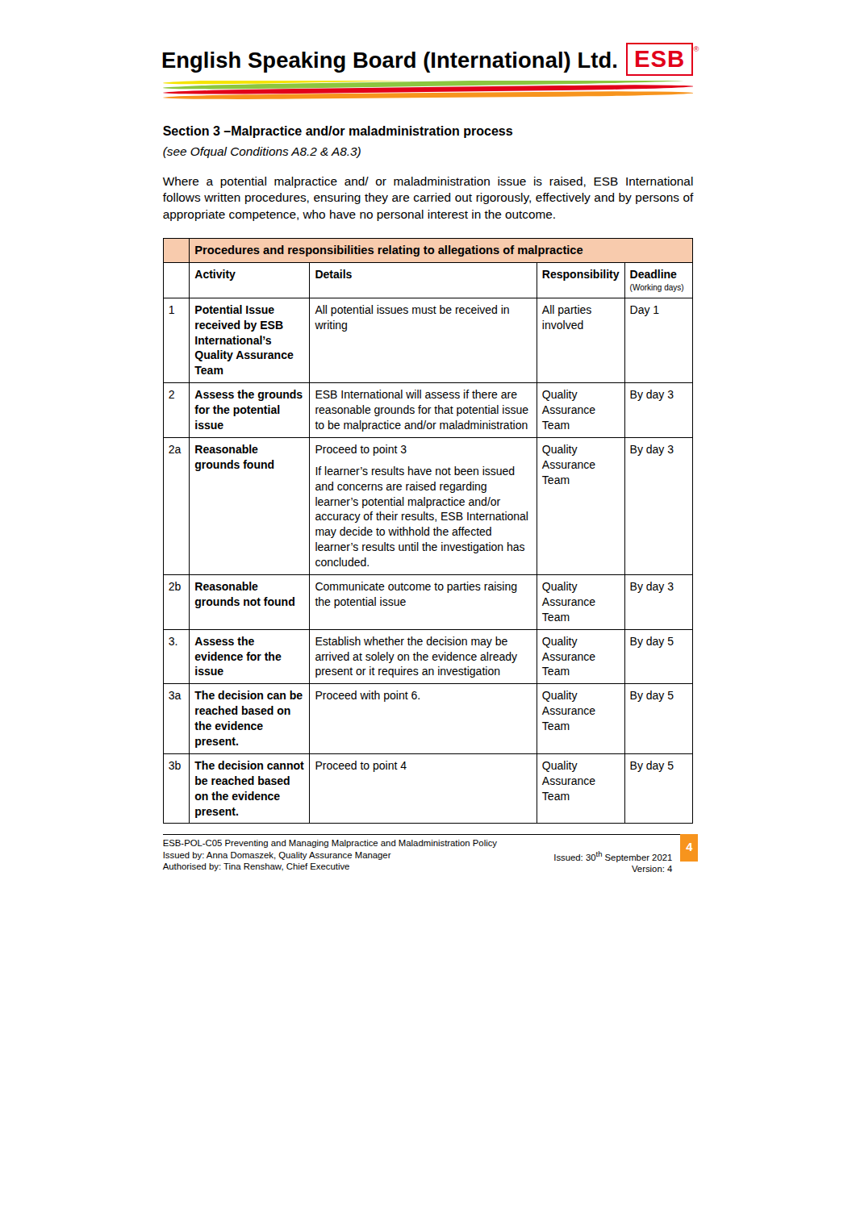English Speaking Board (International) Ltd.
ESB®
Section 3 –Malpractice and/or maladministration process
(see Ofqual Conditions A8.2 & A8.3)
Where a potential malpractice and/ or maladministration issue is raised, ESB International follows written procedures, ensuring they are carried out rigorously, effectively and by persons of appropriate competence, who have no personal interest in the outcome.
| | Procedures and responsibilities relating to allegations of malpractice |
| | Activity | Details | Responsibility | Deadline (Working days) |
| 1 | Potential Issue received by ESB International’s Quality Assurance Team | All potential issues must be received in writing | All parties involved | Day 1 |
| 2 | Assess the grounds for the potential issue | ESB International will assess if there are reasonable grounds for that potential issue to be malpractice and/or maladministration | Quality Assurance Team | By day 3 |
| 2a | Reasonable grounds found | Proceed to point 3 If learner’s results have not been issued and concerns are raised regarding learner’s potential malpractice and/or accuracy of their results, ESB International may decide to withhold the affected learner’s results until the investigation has concluded. | Quality Assurance Team | By day 3 |
| 2b | Reasonable grounds not found | Communicate outcome to parties raising the potential issue | Quality Assurance Team | By day 3 |
| 3. | Assess the evidence for the issue | Establish whether the decision may be arrived at solely on the evidence already present or it requires an investigation | Quality Assurance Team | By day 5 |
| 3a | The decision can be reached based on the evidence present. | Proceed with point 6. | Quality Assurance Team | By day 5 |
| 3b | The decision cannot be reached based on the evidence present. | Proceed to point 4 | Quality Assurance Team | By day 5 |
ESB-POL-C05 Preventing and Managing Malpractice and Maladministration Policy
Issued by: Anna Domaszek, Quality Assurance Manager
Authorised by: Tina Renshaw, Chief Executive
Issued: 30th September 2021
Version: 4
4